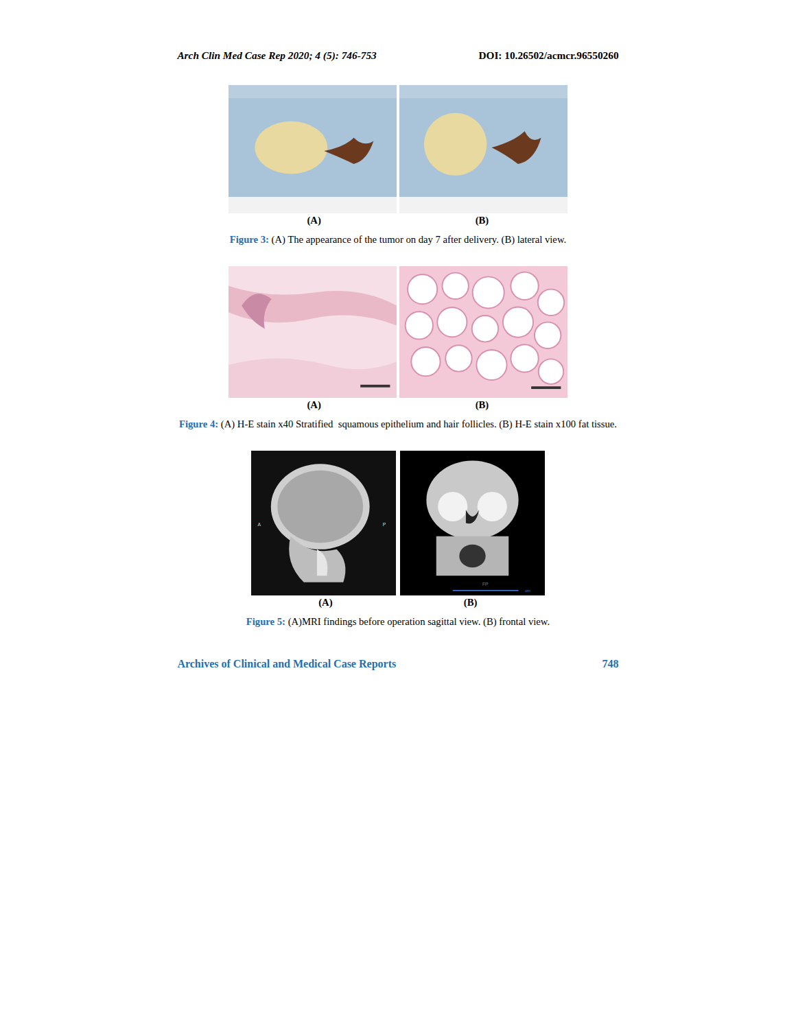Arch Clin Med Case Rep 2020; 4 (5): 746-753
DOI: 10.26502/acmcr.96550260
(A) (B)
Figure 3: (A) The appearance of the tumor on day 7 after delivery. (B) lateral view.
(A) (B)
Figure 4: (A) H-E stain x40 Stratified squamous epithelium and hair follicles. (B) H-E stain x100 fat tissue.
(A) (B)
Figure 5: (A)MRI findings before operation sagittal view. (B) frontal view.
Archives of Clinical and Medical Case Reports
748